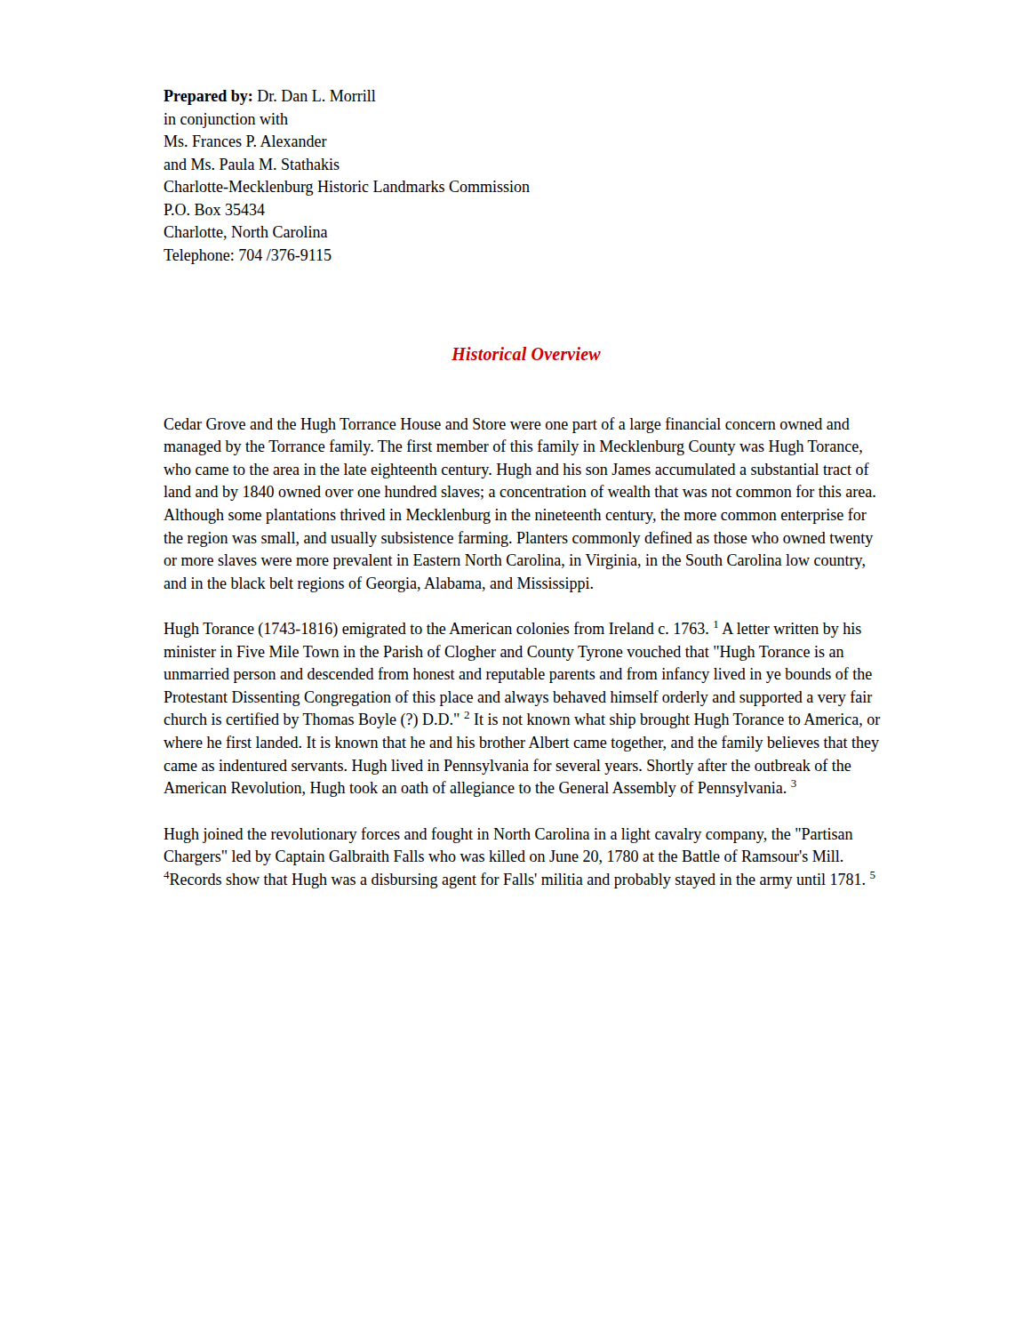Prepared by: Dr. Dan L. Morrill
in conjunction with
Ms. Frances P. Alexander
and Ms. Paula M. Stathakis
Charlotte-Mecklenburg Historic Landmarks Commission
P.O. Box 35434
Charlotte, North Carolina
Telephone: 704 /376-9115
Historical Overview
Cedar Grove and the Hugh Torrance House and Store were one part of a large financial concern owned and managed by the Torrance family. The first member of this family in Mecklenburg County was Hugh Torance, who came to the area in the late eighteenth century. Hugh and his son James accumulated a substantial tract of land and by 1840 owned over one hundred slaves; a concentration of wealth that was not common for this area. Although some plantations thrived in Mecklenburg in the nineteenth century, the more common enterprise for the region was small, and usually subsistence farming. Planters commonly defined as those who owned twenty or more slaves were more prevalent in Eastern North Carolina, in Virginia, in the South Carolina low country, and in the black belt regions of Georgia, Alabama, and Mississippi.
Hugh Torance (1743-1816) emigrated to the American colonies from Ireland c. 1763. 1 A letter written by his minister in Five Mile Town in the Parish of Clogher and County Tyrone vouched that "Hugh Torance is an unmarried person and descended from honest and reputable parents and from infancy lived in ye bounds of the Protestant Dissenting Congregation of this place and always behaved himself orderly and supported a very fair church is certified by Thomas Boyle (?) D.D." 2 It is not known what ship brought Hugh Torance to America, or where he first landed. It is known that he and his brother Albert came together, and the family believes that they came as indentured servants. Hugh lived in Pennsylvania for several years. Shortly after the outbreak of the American Revolution, Hugh took an oath of allegiance to the General Assembly of Pennsylvania. 3
Hugh joined the revolutionary forces and fought in North Carolina in a light cavalry company, the "Partisan Chargers" led by Captain Galbraith Falls who was killed on June 20, 1780 at the Battle of Ramsour's Mill. 4Records show that Hugh was a disbursing agent for Falls' militia and probably stayed in the army until 1781. 5